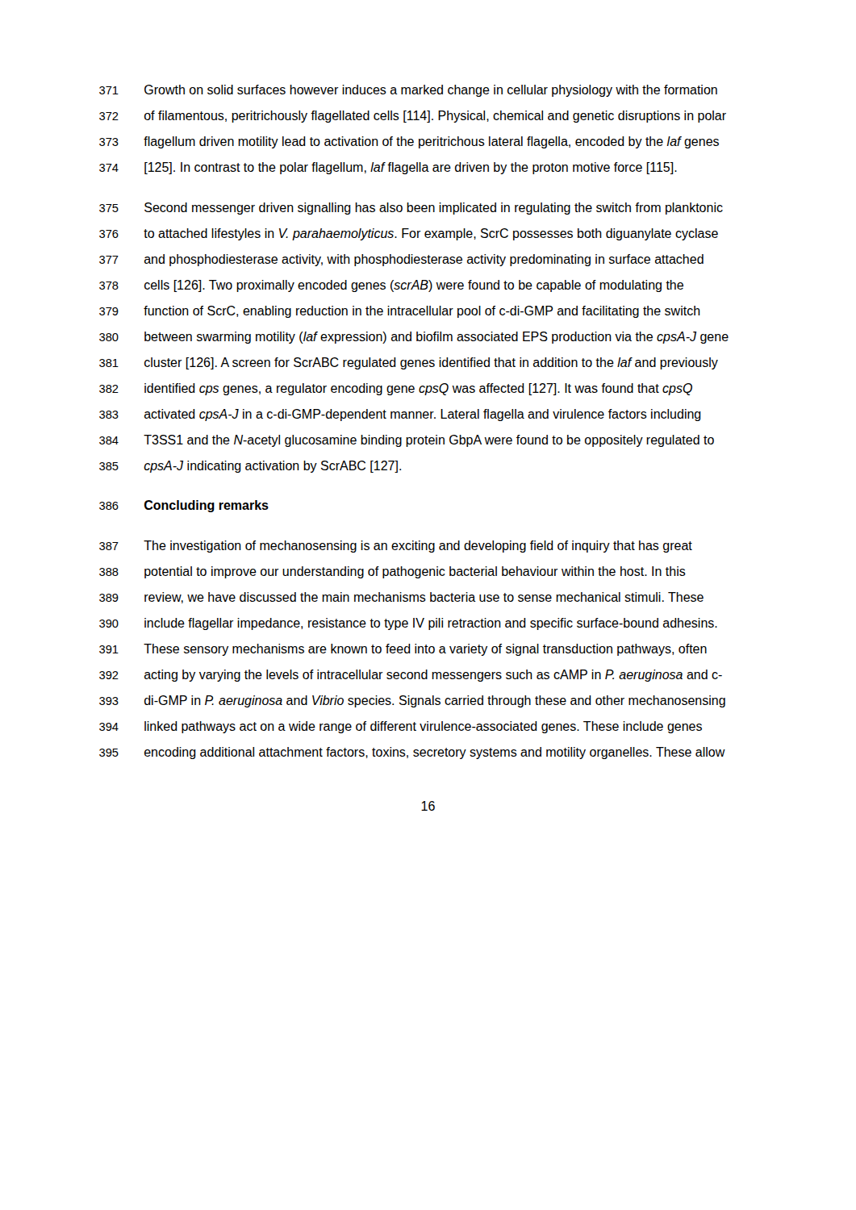371 Growth on solid surfaces however induces a marked change in cellular physiology with the formation 372 of filamentous, peritrichously flagellated cells [114]. Physical, chemical and genetic disruptions in polar 373 flagellum driven motility lead to activation of the peritrichous lateral flagella, encoded by the laf genes 374[125]. In contrast to the polar flagellum, laf flagella are driven by the proton motive force [115].
375 Second messenger driven signalling has also been implicated in regulating the switch from planktonic 376 to attached lifestyles in V. parahaemolyticus. For example, ScrC possesses both diguanylate cyclase 377 and phosphodiesterase activity, with phosphodiesterase activity predominating in surface attached 378 cells [126]. Two proximally encoded genes (scrAB) were found to be capable of modulating the 379 function of ScrC, enabling reduction in the intracellular pool of c-di-GMP and facilitating the switch 380 between swarming motility (laf expression) and biofilm associated EPS production via the cpsA-J gene 381 cluster [126]. A screen for ScrABC regulated genes identified that in addition to the laf and previously 382 identified cps genes, a regulator encoding gene cpsQ was affected [127]. It was found that cpsQ 383 activated cpsA-J in a c-di-GMP-dependent manner. Lateral flagella and virulence factors including 384 T3SS1 and the N-acetyl glucosamine binding protein GbpA were found to be oppositely regulated to 385 cpsA-J indicating activation by ScrABC [127].
386
Concluding remarks
387 The investigation of mechanosensing is an exciting and developing field of inquiry that has great 388 potential to improve our understanding of pathogenic bacterial behaviour within the host. In this 389 review, we have discussed the main mechanisms bacteria use to sense mechanical stimuli. These 390 include flagellar impedance, resistance to type IV pili retraction and specific surface-bound adhesins. 391 These sensory mechanisms are known to feed into a variety of signal transduction pathways, often 392 acting by varying the levels of intracellular second messengers such as cAMP in P. aeruginosa and c- 393 di-GMP in P. aeruginosa and Vibrio species. Signals carried through these and other mechanosensing 394 linked pathways act on a wide range of different virulence-associated genes. These include genes 395 encoding additional attachment factors, toxins, secretory systems and motility organelles. These allow
16